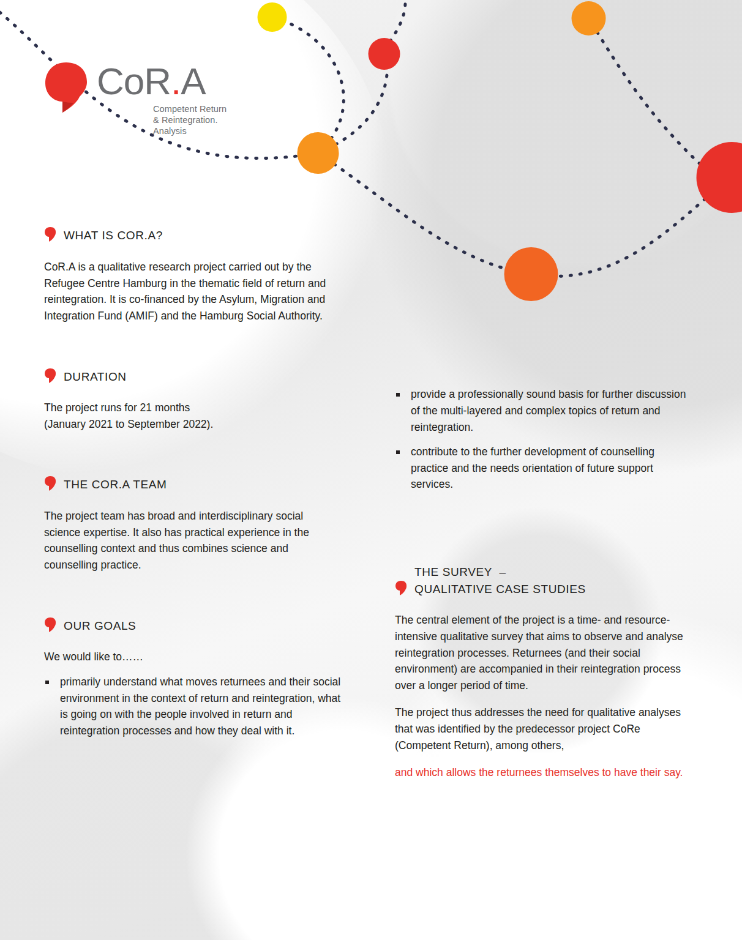CoR. A
Competent Return
& Reintegration.
Analysis
What is CoR.A?
CoR.A is a qualitative research project carried out by the Refugee Centre Hamburg in the thematic field of return and reintegration. It is co-financed by the Asylum, Migration and Integration Fund (AMIF) and the Hamburg Social Authority.
Duration
The project runs for 21 months
(January 2021 to September 2022).
The CoR.A Team
The project team has broad and interdisciplinary social science expertise. It also has practical experience in the counselling context and thus combines science and counselling practice.
Our Goals
We would like to……
primarily understand what moves returnees and their social environment in the context of return and reintegration, what is going on with the people involved in return and reintegration processes and how they deal with it.
provide a professionally sound basis for further discussion of the multi-layered and complex topics of return and reintegration.
contribute to the further development of counselling practice and the needs orientation of future support services.
The Survey – Qualitative Case Studies
The central element of the project is a time- and resource-intensive qualitative survey that aims to observe and analyse reintegration processes. Returnees (and their social environment) are accompanied in their reintegration process over a longer period of time.
The project thus addresses the need for qualitative analyses that was identified by the predecessor project CoRe (Competent Return), among others,
and which allows the returnees themselves to have their say.